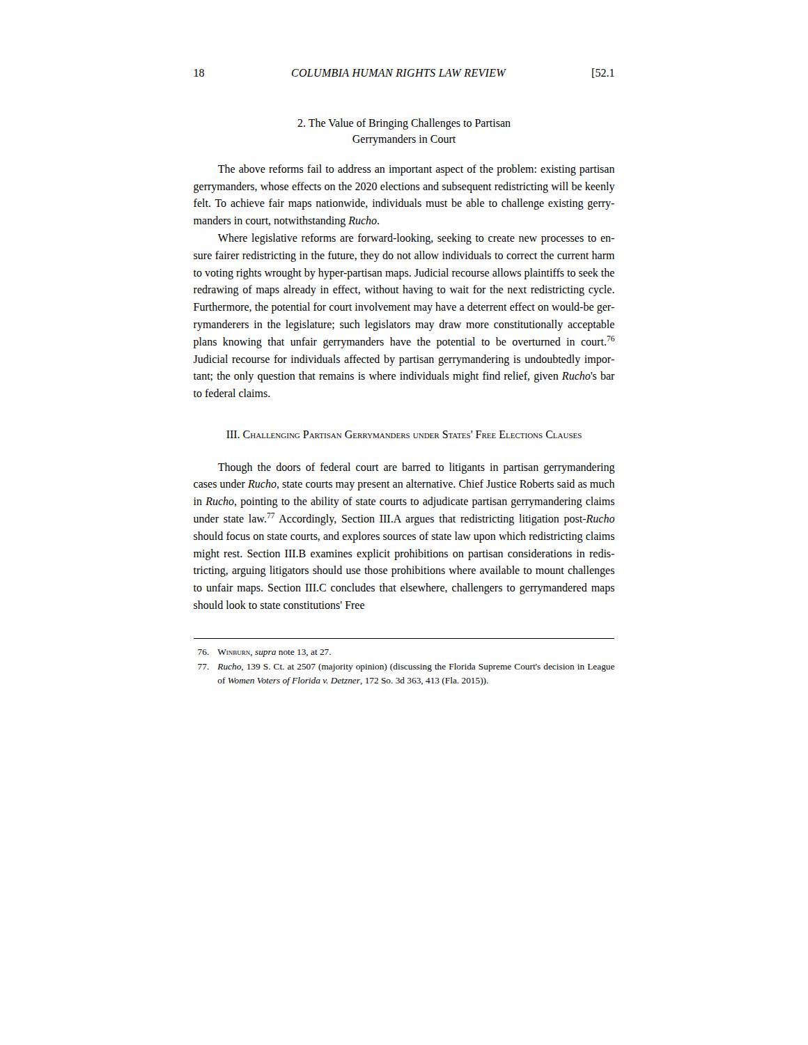18 COLUMBIA HUMAN RIGHTS LAW REVIEW [52.1
2. The Value of Bringing Challenges to Partisan Gerrymanders in Court
The above reforms fail to address an important aspect of the problem: existing partisan gerrymanders, whose effects on the 2020 elections and subsequent redistricting will be keenly felt. To achieve fair maps nationwide, individuals must be able to challenge existing gerrymanders in court, notwithstanding Rucho.
Where legislative reforms are forward-looking, seeking to create new processes to ensure fairer redistricting in the future, they do not allow individuals to correct the current harm to voting rights wrought by hyper-partisan maps. Judicial recourse allows plaintiffs to seek the redrawing of maps already in effect, without having to wait for the next redistricting cycle. Furthermore, the potential for court involvement may have a deterrent effect on would-be gerrymanderers in the legislature; such legislators may draw more constitutionally acceptable plans knowing that unfair gerrymanders have the potential to be overturned in court.76 Judicial recourse for individuals affected by partisan gerrymandering is undoubtedly important; the only question that remains is where individuals might find relief, given Rucho's bar to federal claims.
III. Challenging Partisan Gerrymanders under States' Free Elections Clauses
Though the doors of federal court are barred to litigants in partisan gerrymandering cases under Rucho, state courts may present an alternative. Chief Justice Roberts said as much in Rucho, pointing to the ability of state courts to adjudicate partisan gerrymandering claims under state law.77 Accordingly, Section III.A argues that redistricting litigation post-Rucho should focus on state courts, and explores sources of state law upon which redistricting claims might rest. Section III.B examines explicit prohibitions on partisan considerations in redistricting, arguing litigators should use those prohibitions where available to mount challenges to unfair maps. Section III.C concludes that elsewhere, challengers to gerrymandered maps should look to state constitutions' Free
76. Winburn, supra note 13, at 27.
77. Rucho, 139 S. Ct. at 2507 (majority opinion) (discussing the Florida Supreme Court's decision in League of Women Voters of Florida v. Detzner, 172 So. 3d 363, 413 (Fla. 2015)).